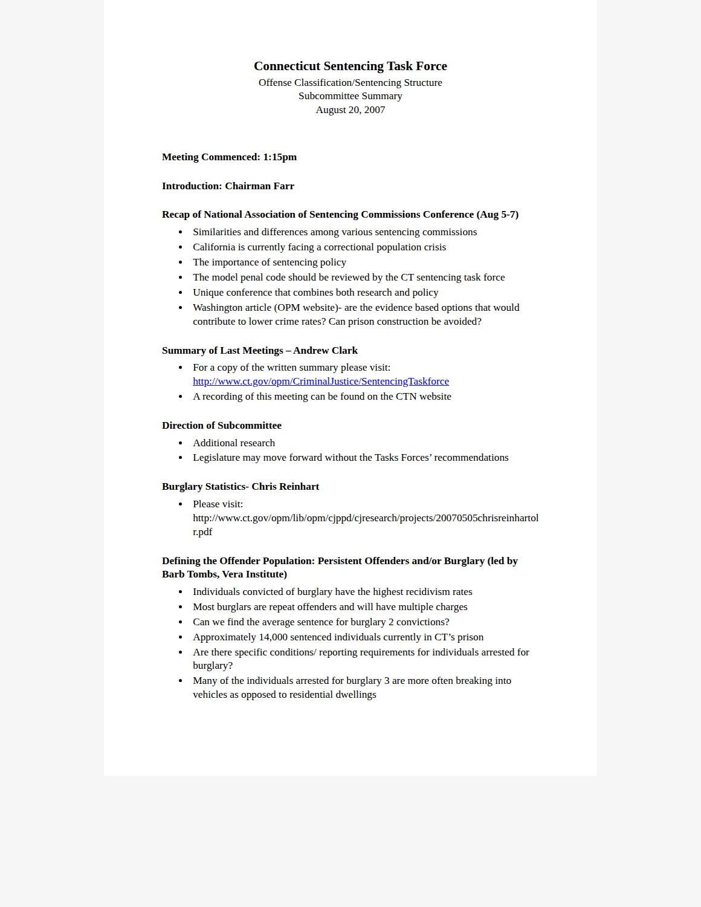Connecticut Sentencing Task Force
Offense Classification/Sentencing Structure
Subcommittee Summary
August 20, 2007
Meeting Commenced: 1:15pm
Introduction: Chairman Farr
Recap of National Association of Sentencing Commissions Conference (Aug 5-7)
Similarities and differences among various sentencing commissions
California is currently facing a correctional population crisis
The importance of sentencing policy
The model penal code should be reviewed by the CT sentencing task force
Unique conference that combines both research and policy
Washington article (OPM website)- are the evidence based options that would contribute to lower crime rates? Can prison construction be avoided?
Summary of Last Meetings – Andrew Clark
For a copy of the written summary please visit:
http://www.ct.gov/opm/CriminalJustice/SentencingTaskforce
A recording of this meeting can be found on the CTN website
Direction of Subcommittee
Additional research
Legislature may move forward without the Tasks Forces’ recommendations
Burglary Statistics- Chris Reinhart
Please visit:
http://www.ct.gov/opm/lib/opm/cjppd/cjresearch/projects/20070505chrisreinhartolr.pdf
Defining the Offender Population: Persistent Offenders and/or Burglary (led by Barb Tombs, Vera Institute)
Individuals convicted of burglary have the highest recidivism rates
Most burglars are repeat offenders and will have multiple charges
Can we find the average sentence for burglary 2 convictions?
Approximately 14,000 sentenced individuals currently in CT’s prison
Are there specific conditions/ reporting requirements for individuals arrested for burglary?
Many of the individuals arrested for burglary 3 are more often breaking into vehicles as opposed to residential dwellings